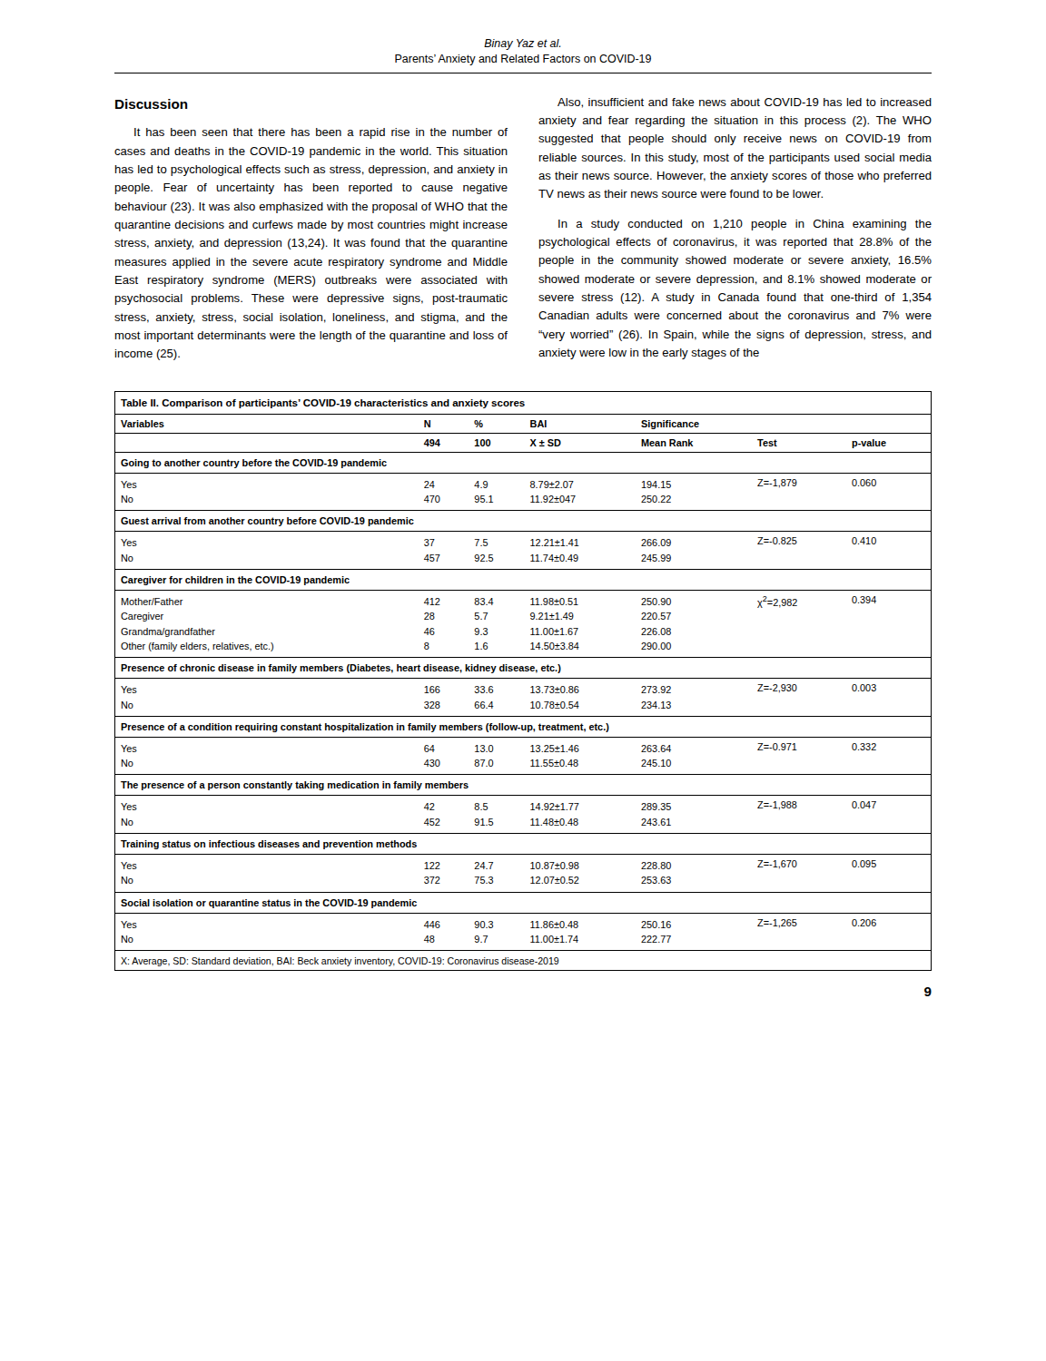Binay Yaz et al.
Parents’ Anxiety and Related Factors on COVID-19
Discussion
It has been seen that there has been a rapid rise in the number of cases and deaths in the COVID-19 pandemic in the world. This situation has led to psychological effects such as stress, depression, and anxiety in people. Fear of uncertainty has been reported to cause negative behaviour (23). It was also emphasized with the proposal of WHO that the quarantine decisions and curfews made by most countries might increase stress, anxiety, and depression (13,24). It was found that the quarantine measures applied in the severe acute respiratory syndrome and Middle East respiratory syndrome (MERS) outbreaks were associated with psychosocial problems. These were depressive signs, post-traumatic stress, anxiety, stress, social isolation, loneliness, and stigma, and the most important determinants were the length of the quarantine and loss of income (25).
Also, insufficient and fake news about COVID-19 has led to increased anxiety and fear regarding the situation in this process (2). The WHO suggested that people should only receive news on COVID-19 from reliable sources. In this study, most of the participants used social media as their news source. However, the anxiety scores of those who preferred TV news as their news source were found to be lower.
In a study conducted on 1,210 people in China examining the psychological effects of coronavirus, it was reported that 28.8% of the people in the community showed moderate or severe anxiety, 16.5% showed moderate or severe depression, and 8.1% showed moderate or severe stress (12). A study in Canada found that one-third of 1,354 Canadian adults were concerned about the coronavirus and 7% were “very worried” (26). In Spain, while the signs of depression, stress, and anxiety were low in the early stages of the
Table II. Comparison of participants’ COVID-19 characteristics and anxiety scores
| Variables | N | % | BAI | Significance |
| --- | --- | --- | --- | --- |
| | 494 | 100 | X ± SD | Mean Rank | Test | p-value |
| Going to another country before the COVID-19 pandemic |
| Yes No | 24 470 | 4.9 95.1 | 8.79±2.07 11.92±047 | 194.15 250.22 | Z=-1,879 | 0.060 |
| Guest arrival from another country before COVID-19 pandemic |
| Yes No | 37 457 | 7.5 92.5 | 12.21±1.41 11.74±0.49 | 266.09 245.99 | Z=-0.825 | 0.410 |
| Caregiver for children in the COVID-19 pandemic |
| Mother/Father Caregiver Grandma/grandfather Other (family elders, relatives, etc.) | 412 28 46 8 | 83.4 5.7 9.3 1.6 | 11.98±0.51 9.21±1.49 11.00±1.67 14.50±3.84 | 250.90 220.57 226.08 290.00 | χ 2 =2,982 | 0.394 |
| Presence of chronic disease in family members (Diabetes, heart disease, kidney disease, etc.) |
| Yes No | 166 328 | 33.6 66.4 | 13.73±0.86 10.78±0.54 | 273.92 234.13 | Z=-2,930 | 0.003 |
| Presence of a condition requiring constant hospitalization in family members (follow-up, treatment, etc.) |
| Yes No | 64 430 | 13.0 87.0 | 13.25±1.46 11.55±0.48 | 263.64 245.10 | Z=-0.971 | 0.332 |
| The presence of a person constantly taking medication in family members |
| Yes No | 42 452 | 8.5 91.5 | 14.92±1.77 11.48±0.48 | 289.35 243.61 | Z=-1,988 | 0.047 |
| Training status on infectious diseases and prevention methods |
| Yes No | 122 372 | 24.7 75.3 | 10.87±0.98 12.07±0.52 | 228.80 253.63 | Z=-1,670 | 0.095 |
| Social isolation or quarantine status in the COVID-19 pandemic |
| Yes No | 446 48 | 90.3 9.7 | 11.86±0.48 11.00±1.74 | 250.16 222.77 | Z=-1,265 | 0.206 |
| X: Average, SD: Standard deviation, BAI: Beck anxiety inventory, COVID-19: Coronavirus disease-2019 |
9